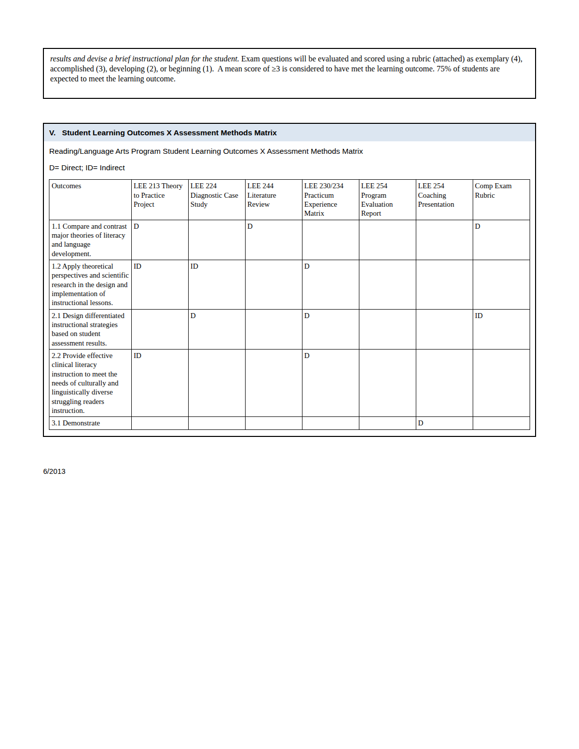results and devise a brief instructional plan for the student. Exam questions will be evaluated and scored using a rubric (attached) as exemplary (4), accomplished (3), developing (2), or beginning (1). A mean score of ≥3 is considered to have met the learning outcome. 75% of students are expected to meet the learning outcome.
V. Student Learning Outcomes X Assessment Methods Matrix
Reading/Language Arts Program Student Learning Outcomes X Assessment Methods Matrix
D= Direct; ID= Indirect
| Outcomes | LEE 213 Theory to Practice Project | LEE 224 Diagnostic Case Study | LEE 244 Literature Review | LEE 230/234 Practicum Experience Matrix | LEE 254 Program Evaluation Report | LEE 254 Coaching Presentation | Comp Exam Rubric |
| --- | --- | --- | --- | --- | --- | --- | --- |
| 1.1 Compare and contrast major theories of literacy and language development. | D | | D | | | | D |
| 1.2 Apply theoretical perspectives and scientific research in the design and implementation of instructional lessons. | ID | ID | | D | | | |
| 2.1 Design differentiated instructional strategies based on student assessment results. | | D | | D | | | ID |
| 2.2 Provide effective clinical literacy instruction to meet the needs of culturally and linguistically diverse struggling readers instruction. | ID | | | D | | | |
| 3.1 Demonstrate | | | | | | D | |
6/2013